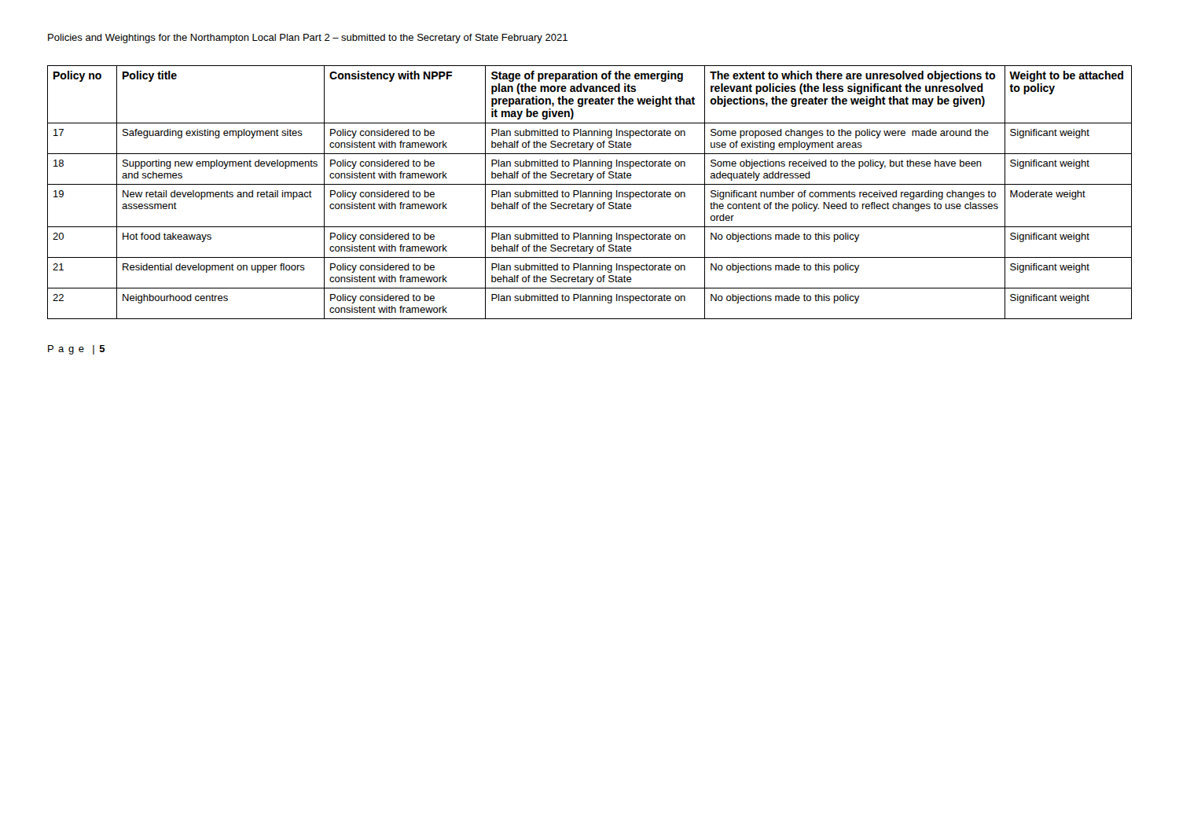Policies and Weightings for the Northampton Local Plan Part 2 – submitted to the Secretary of State February 2021
| Policy no | Policy title | Consistency with NPPF | Stage of preparation of the emerging plan (the more advanced its preparation, the greater the weight that it may be given) | The extent to which there are unresolved objections to relevant policies (the less significant the unresolved objections, the greater the weight that may be given) | Weight to be attached to policy |
| --- | --- | --- | --- | --- | --- |
| 17 | Safeguarding existing employment sites | Policy considered to be consistent with framework | Plan submitted to Planning Inspectorate on behalf of the Secretary of State | Some proposed changes to the policy were made around the use of existing employment areas | Significant weight |
| 18 | Supporting new employment developments and schemes | Policy considered to be consistent with framework | Plan submitted to Planning Inspectorate on behalf of the Secretary of State | Some objections received to the policy, but these have been adequately addressed | Significant weight |
| 19 | New retail developments and retail impact assessment | Policy considered to be consistent with framework | Plan submitted to Planning Inspectorate on behalf of the Secretary of State | Significant number of comments received regarding changes to the content of the policy. Need to reflect changes to use classes order | Moderate weight |
| 20 | Hot food takeaways | Policy considered to be consistent with framework | Plan submitted to Planning Inspectorate on behalf of the Secretary of State | No objections made to this policy | Significant weight |
| 21 | Residential development on upper floors | Policy considered to be consistent with framework | Plan submitted to Planning Inspectorate on behalf of the Secretary of State | No objections made to this policy | Significant weight |
| 22 | Neighbourhood centres | Policy considered to be consistent with framework | Plan submitted to Planning Inspectorate on | No objections made to this policy | Significant weight |
P a g e | 5